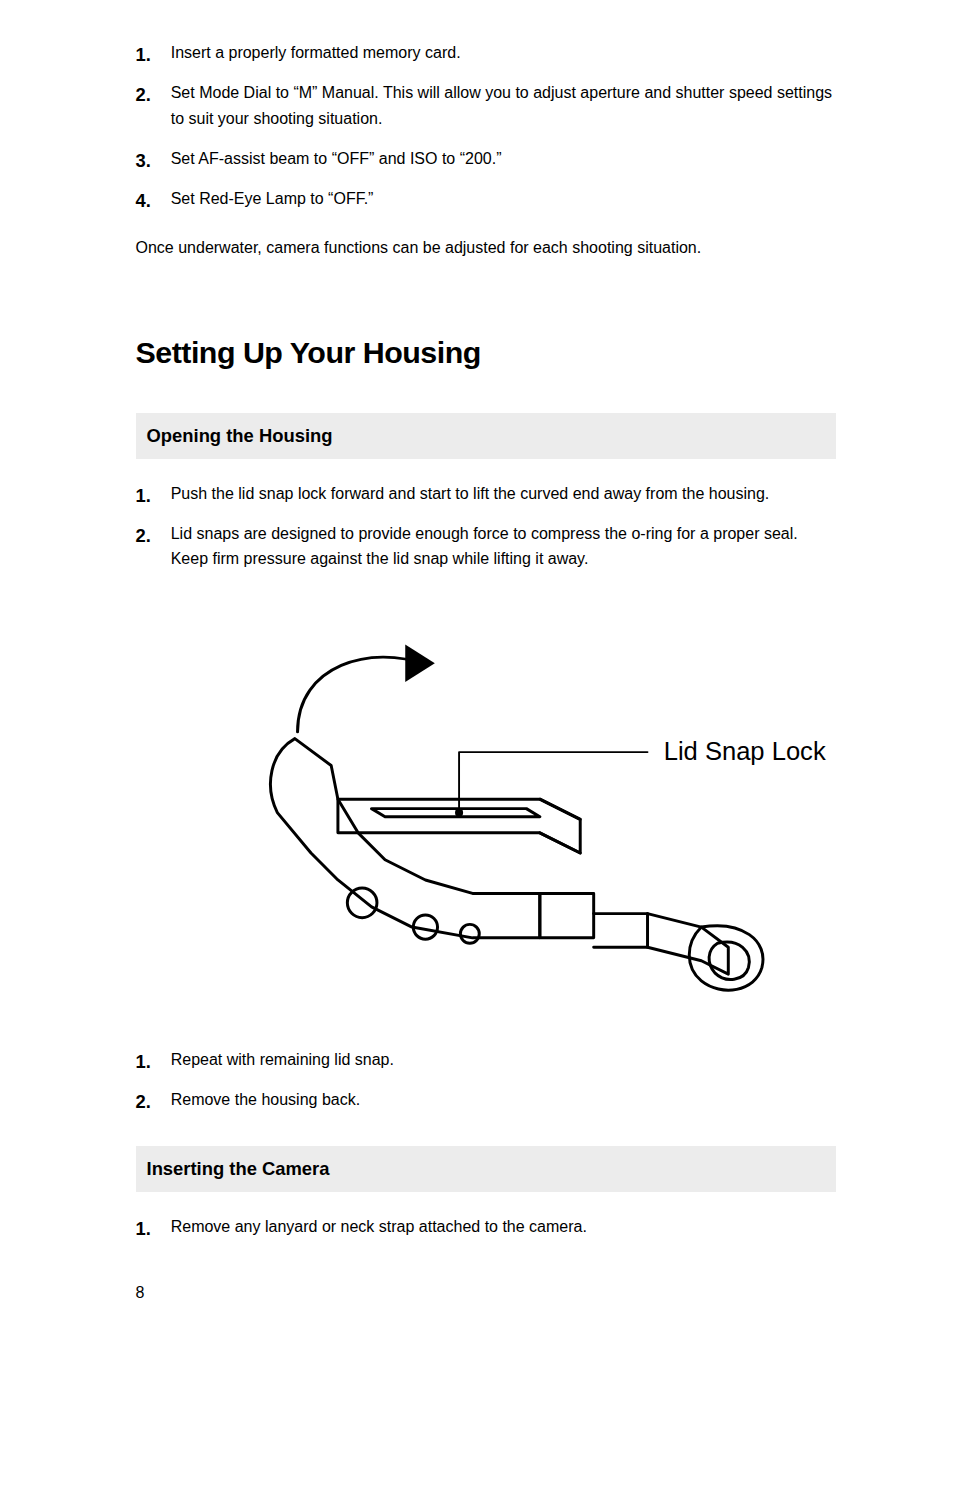Insert a properly formatted memory card.
Set Mode Dial to “M” Manual. This will allow you to adjust aperture and shutter speed settings to suit your shooting situation.
Set AF-assist beam to “OFF” and ISO to “200.”
Set Red-Eye Lamp to “OFF.”
Once underwater, camera functions can be adjusted for each shooting situation.
Setting Up Your Housing
Opening the Housing
Push the lid snap lock forward and start to lift the curved end away from the housing.
Lid snaps are designed to provide enough force to compress the o-ring for a proper seal. Keep firm pressure against the lid snap while lifting it away.
Lid Snap Lock
Repeat with remaining lid snap.
Remove the housing back.
Inserting the Camera
Remove any lanyard or neck strap attached to the camera.
8